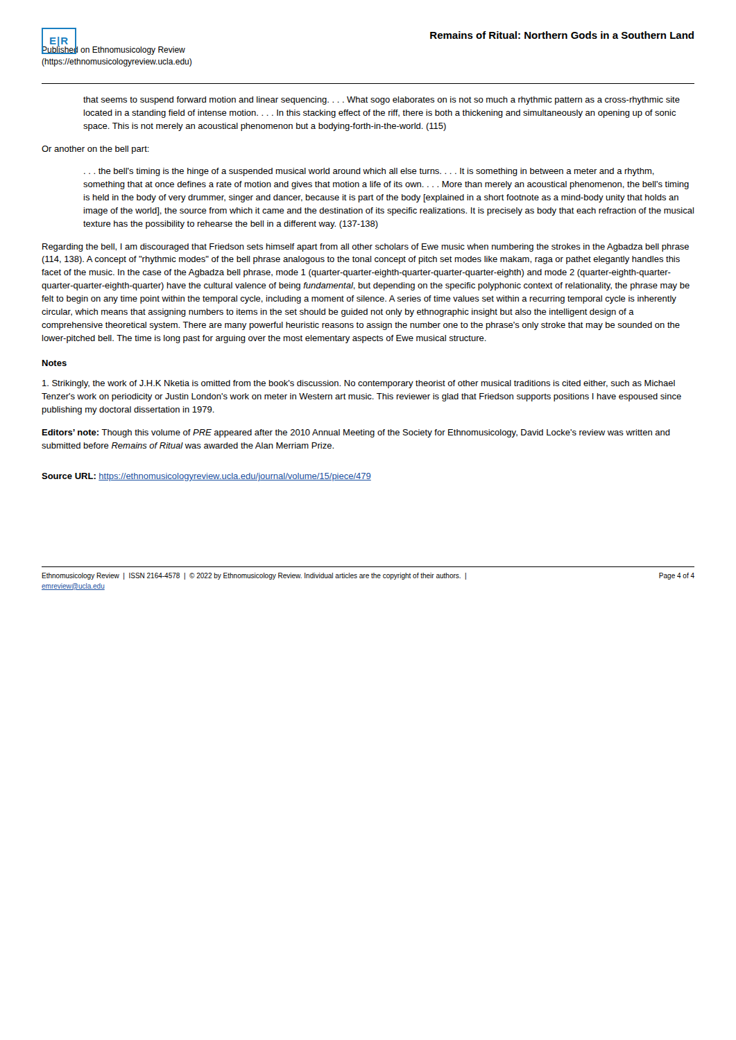E|R
Remains of Ritual: Northern Gods in a Southern Land
Published on Ethnomusicology Review
(https://ethnomusicologyreview.ucla.edu)
that seems to suspend forward motion and linear sequencing. . . . What sogo elaborates on is not so much a rhythmic pattern as a cross-rhythmic site located in a standing field of intense motion. . . . In this stacking effect of the riff, there is both a thickening and simultaneously an opening up of sonic space. This is not merely an acoustical phenomenon but a bodying-forth-in-the-world. (115)
Or another on the bell part:
. . . the bell's timing is the hinge of a suspended musical world around which all else turns. . . . It is something in between a meter and a rhythm, something that at once defines a rate of motion and gives that motion a life of its own. . . . More than merely an acoustical phenomenon, the bell's timing is held in the body of very drummer, singer and dancer, because it is part of the body [explained in a short footnote as a mind-body unity that holds an image of the world], the source from which it came and the destination of its specific realizations. It is precisely as body that each refraction of the musical texture has the possibility to rehearse the bell in a different way. (137-138)
Regarding the bell, I am discouraged that Friedson sets himself apart from all other scholars of Ewe music when numbering the strokes in the Agbadza bell phrase (114, 138). A concept of "rhythmic modes" of the bell phrase analogous to the tonal concept of pitch set modes like makam, raga or pathet elegantly handles this facet of the music. In the case of the Agbadza bell phrase, mode 1 (quarter-quarter-eighth-quarter-quarter-quarter-eighth) and mode 2 (quarter-eighth-quarter-quarter-quarter-eighth-quarter) have the cultural valence of being fundamental, but depending on the specific polyphonic context of relationality, the phrase may be felt to begin on any time point within the temporal cycle, including a moment of silence. A series of time values set within a recurring temporal cycle is inherently circular, which means that assigning numbers to items in the set should be guided not only by ethnographic insight but also the intelligent design of a comprehensive theoretical system. There are many powerful heuristic reasons to assign the number one to the phrase's only stroke that may be sounded on the lower-pitched bell. The time is long past for arguing over the most elementary aspects of Ewe musical structure.
Notes
1. Strikingly, the work of J.H.K Nketia is omitted from the book's discussion. No contemporary theorist of other musical traditions is cited either, such as Michael Tenzer's work on periodicity or Justin London's work on meter in Western art music. This reviewer is glad that Friedson supports positions I have espoused since publishing my doctoral dissertation in 1979.
Editors’ note: Though this volume of PRE appeared after the 2010 Annual Meeting of the Society for Ethnomusicology, David Locke's review was written and submitted before Remains of Ritual was awarded the Alan Merriam Prize.
Source URL: https://ethnomusicologyreview.ucla.edu/journal/volume/15/piece/479
Ethnomusicology Review | ISSN 2164-4578 | © 2022 by Ethnomusicology Review. Individual articles are the copyright of their authors. |
emreview@ucla.edu
Page 4 of 4